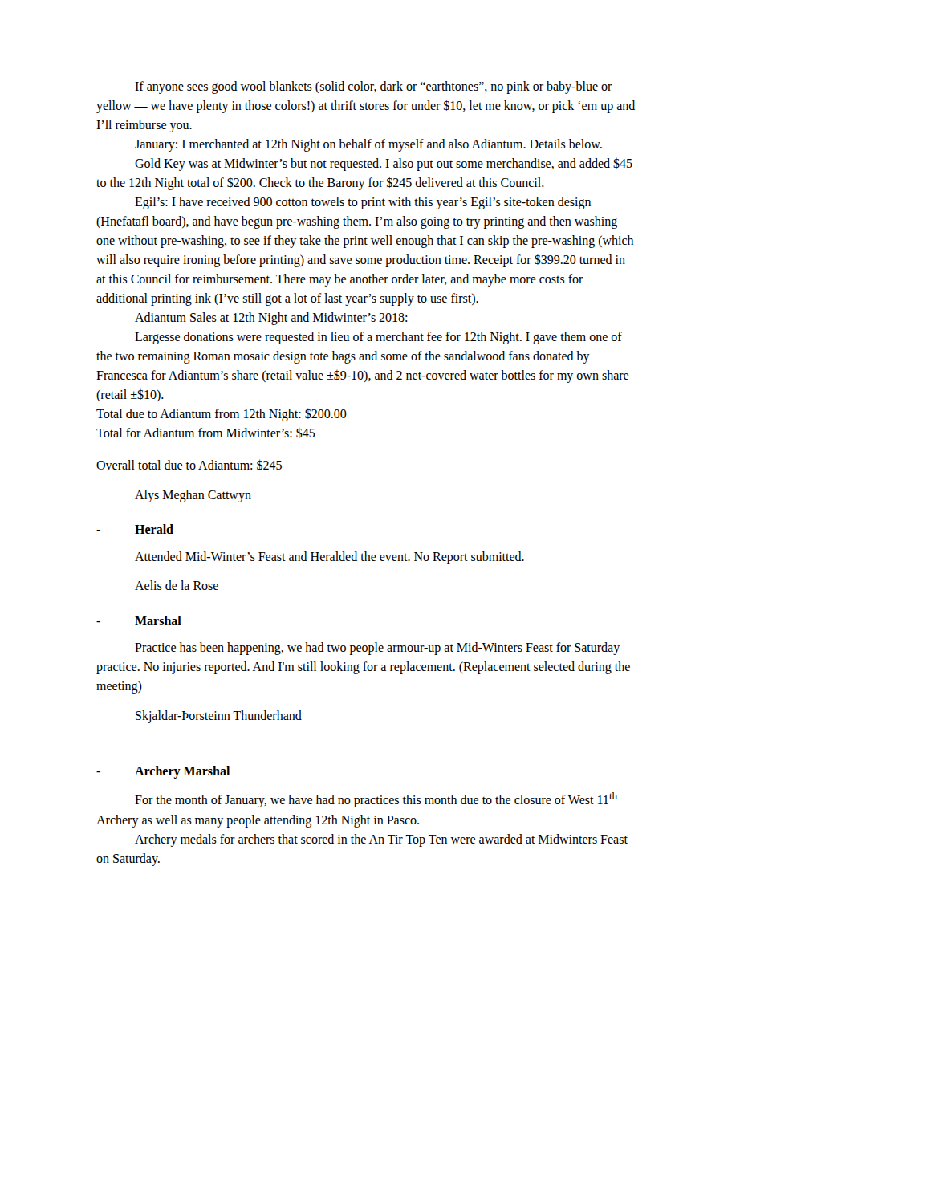If anyone sees good wool blankets (solid color, dark or “earthtones”, no pink or baby-blue or yellow — we have plenty in those colors!) at thrift stores for under $10, let me know, or pick ‘em up and I’ll reimburse you.
January: I merchanted at 12th Night on behalf of myself and also Adiantum. Details below.
Gold Key was at Midwinter’s but not requested. I also put out some merchandise, and added $45 to the 12th Night total of $200. Check to the Barony for $245 delivered at this Council.
Egil’s: I have received 900 cotton towels to print with this year’s Egil’s site-token design (Hnefatafl board), and have begun pre-washing them. I’m also going to try printing and then washing one without pre-washing, to see if they take the print well enough that I can skip the pre-washing (which will also require ironing before printing) and save some production time. Receipt for $399.20 turned in at this Council for reimbursement. There may be another order later, and maybe more costs for additional printing ink (I’ve still got a lot of last year’s supply to use first).
Adiantum Sales at 12th Night and Midwinter’s 2018:
Largesse donations were requested in lieu of a merchant fee for 12th Night. I gave them one of the two remaining Roman mosaic design tote bags and some of the sandalwood fans donated by Francesca for Adiantum’s share (retail value ±$9-10), and 2 net-covered water bottles for my own share (retail ±$10).
Total due to Adiantum from 12th Night: $200.00
Total for Adiantum from Midwinter’s: $45
Overall total due to Adiantum: $245
Alys Meghan Cattwyn
- Herald
Attended Mid-Winter’s Feast and Heralded the event. No Report submitted.
Aelis de la Rose
- Marshal
Practice has been happening, we had two people armour-up at Mid-Winters Feast for Saturday practice. No injuries reported. And I'm still looking for a replacement. (Replacement selected during the meeting)
Skjaldar-Þorsteinn Thunderhand
- Archery Marshal
For the month of January, we have had no practices this month due to the closure of West 11th Archery as well as many people attending 12th Night in Pasco.
Archery medals for archers that scored in the An Tir Top Ten were awarded at Midwinters Feast on Saturday.